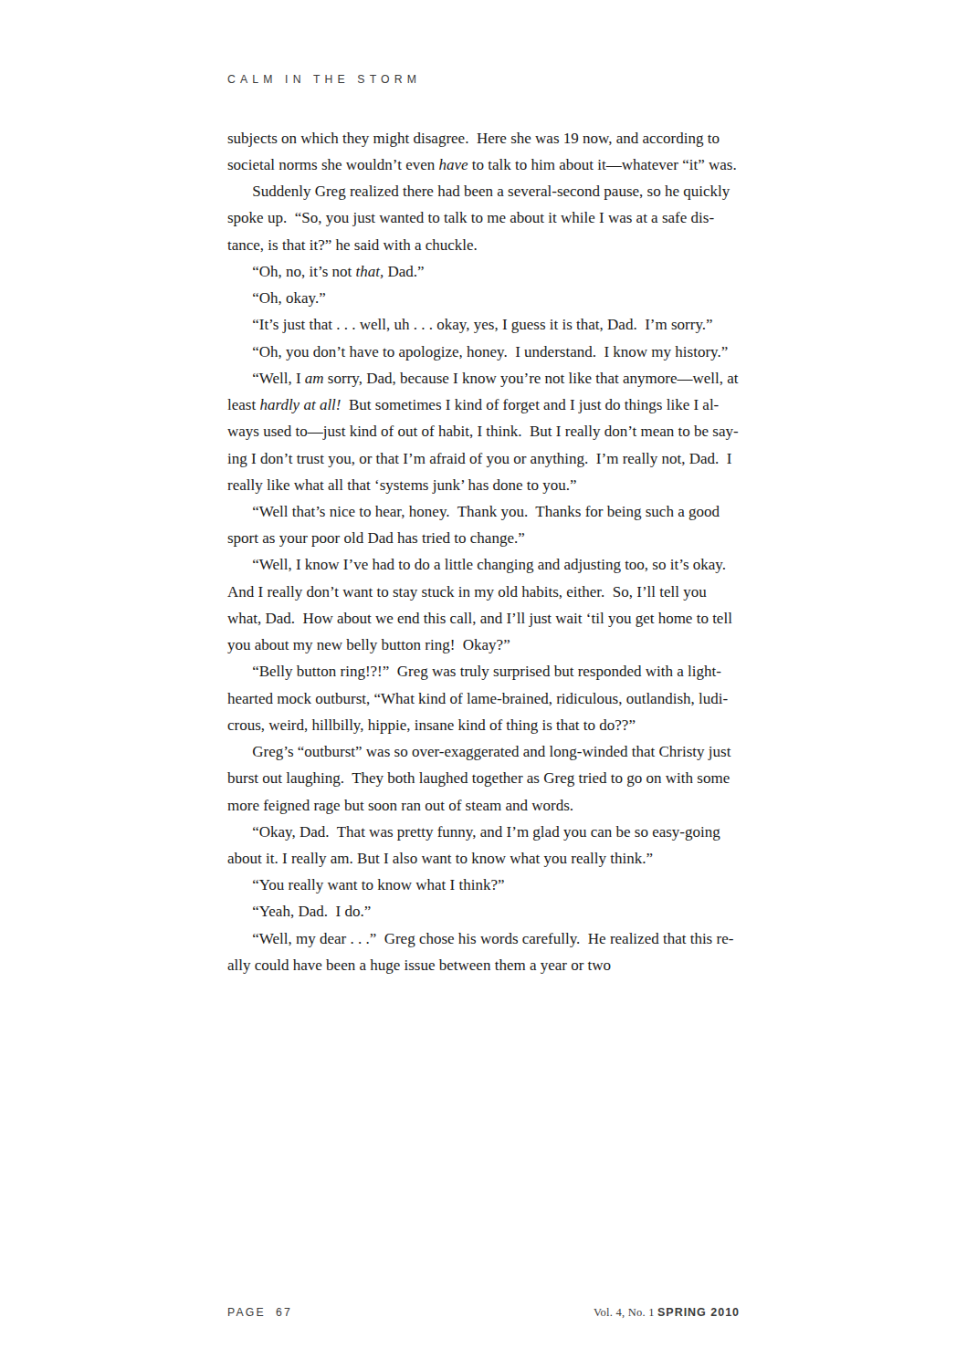Calm in the Storm
subjects on which they might disagree. Here she was 19 now, and according to societal norms she wouldn’t even have to talk to him about it—whatever “it” was.
Suddenly Greg realized there had been a several-second pause, so he quickly spoke up. “So, you just wanted to talk to me about it while I was at a safe distance, is that it?” he said with a chuckle.
“Oh, no, it’s not that, Dad.”
“Oh, okay.”
“It’s just that . . . well, uh . . . okay, yes, I guess it is that, Dad. I’m sorry.”
“Oh, you don’t have to apologize, honey. I understand. I know my history.”
“Well, I am sorry, Dad, because I know you’re not like that anymore—well, at least hardly at all! But sometimes I kind of forget and I just do things like I always used to—just kind of out of habit, I think. But I really don’t mean to be saying I don’t trust you, or that I’m afraid of you or anything. I’m really not, Dad. I really like what all that ‘systems junk’ has done to you.”
“Well that’s nice to hear, honey. Thank you. Thanks for being such a good sport as your poor old Dad has tried to change.”
“Well, I know I’ve had to do a little changing and adjusting too, so it’s okay. And I really don’t want to stay stuck in my old habits, either. So, I’ll tell you what, Dad. How about we end this call, and I’ll just wait ‘til you get home to tell you about my new belly button ring! Okay?”
“Belly button ring!?!” Greg was truly surprised but responded with a light-hearted mock outburst, “What kind of lame-brained, ridiculous, outlandish, ludicrous, weird, hillbilly, hippie, insane kind of thing is that to do??”
Greg’s “outburst” was so over-exaggerated and long-winded that Christy just burst out laughing. They both laughed together as Greg tried to go on with some more feigned rage but soon ran out of steam and words.
“Okay, Dad. That was pretty funny, and I’m glad you can be so easy-going about it. I really am. But I also want to know what you really think.”
“You really want to know what I think?”
“Yeah, Dad. I do.”
“Well, my dear . . .” Greg chose his words carefully. He realized that this really could have been a huge issue between them a year or two
PAGE 67 Vol. 4, No. 1 SPRING 2010